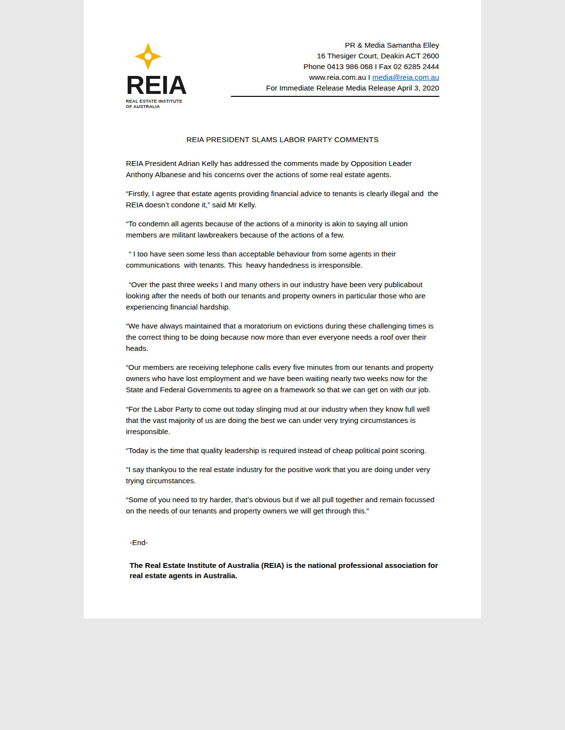REIA
Real Estate Institute
of Australia
PR & Media Samantha Elley
16 Thesiger Court, Deakin ACT 2600
Phone 0413 986 068 I Fax 02 6285 2444
www.reia.com.au I media@reia.com.au
For Immediate Release Media Release April 3, 2020
REIA PRESIDENT SLAMS LABOR PARTY COMMENTS
REIA President Adrian Kelly has addressed the comments made by Opposition Leader Anthony Albanese and his concerns over the actions of some real estate agents.
“Firstly, I agree that estate agents providing financial advice to tenants is clearly illegal and the REIA doesn’t condone it,” said Mr Kelly.
“To condemn all agents because of the actions of a minority is akin to saying all union members are militant lawbreakers because of the actions of a few.
“ I too have seen some less than acceptable behaviour from some agents in their communications with tenants. This heavy handedness is irresponsible.
“Over the past three weeks I and many others in our industry have been very publicabout looking after the needs of both our tenants and property owners in particular those who are experiencing financial hardship.
“We have always maintained that a moratorium on evictions during these challenging times is the correct thing to be doing because now more than ever everyone needs a roof over their heads.
“Our members are receiving telephone calls every five minutes from our tenants and property owners who have lost employment and we have been waiting nearly two weeks now for the State and Federal Governments to agree on a framework so that we can get on with our job.
“For the Labor Party to come out today slinging mud at our industry when they know full well that the vast majority of us are doing the best we can under very trying circumstances is irresponsible.
“Today is the time that quality leadership is required instead of cheap political point scoring.
“I say thankyou to the real estate industry for the positive work that you are doing under very trying circumstances.
“Some of you need to try harder, that’s obvious but if we all pull together and remain focussed on the needs of our tenants and property owners we will get through this.”
-End-
The Real Estate Institute of Australia (REIA) is the national professional association for real estate agents in Australia.